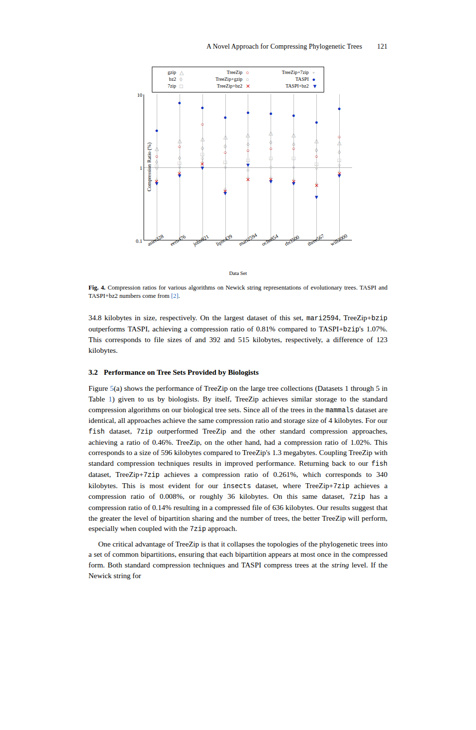A Novel Approach for Compressing Phylogenetic Trees121
| gzip | △ | TreeZip | ○ | TreeZip+7zip | + |
| bz2 | ◊ | TreeZip+gzip | ○ | TASPI | ● |
| 7zip | □ | TreeZip+bz2 | ✕ | TASPI+bz2 | ▼ |
Compression Ratio (%)
10
1
0.1
● △ ○ ◊ □ ○ + ✕ ▼ ● △ ○ ◊ □ ○ + ✕ ▼ ● ○ △ ◊ □ ○ + ✕ ▼ ● △ ◊ ○ □ ○ + ✕ ▼ ● △ ◊ ○ □ ▼ ○ + ✕ ● △ ◊ ○ □ ○ + ✕ ▼ ● △ ◊ ○ □ ○ + ✕ ▼ ● △ ◊ ○ □ ○ + ✕ ▼ ● ○ △ ◊ □ ○ + ✕ ▼
aster328 eern476 john921 lipsc439 mari2594 ocho854 rbcl500 three567 will2000
Data Set
Fig. 4. Compression ratios for various algorithms on Newick string representations of evolutionary trees. TASPI and TASPI+bz2 numbers come from [2].
34.8 kilobytes in size, respectively. On the largest dataset of this set, mari2594, TreeZip+bzip outperforms TASPI, achieving a compression ratio of 0.81% compared to TASPI+bzip's 1.07%. This corresponds to file sizes of and 392 and 515 kilobytes, respectively, a difference of 123 kilobytes.
3.2 Performance on Tree Sets Provided by Biologists
Figure 5(a) shows the performance of TreeZip on the large tree collections (Datasets 1 through 5 in Table 1) given to us by biologists. By itself, TreeZip achieves similar storage to the standard compression algorithms on our biological tree sets. Since all of the trees in the mammals dataset are identical, all approaches achieve the same compression ratio and storage size of 4 kilobytes. For our fish dataset, 7zip outperformed TreeZip and the other standard compression approaches, achieving a ratio of 0.46%. TreeZip, on the other hand, had a compression ratio of 1.02%. This corresponds to a size of 596 kilobytes compared to TreeZip's 1.3 megabytes. Coupling TreeZip with standard compression techniques results in improved performance. Returning back to our fish dataset, TreeZip+7zip achieves a compression ratio of 0.261%, which corresponds to 340 kilobytes. This is most evident for our insects dataset, where TreeZip+7zip achieves a compression ratio of 0.008%, or roughly 36 kilobytes. On this same dataset, 7zip has a compression ratio of 0.14% resulting in a compressed file of 636 kilobytes. Our results suggest that the greater the level of bipartition sharing and the number of trees, the better TreeZip will perform, especially when coupled with the 7zip approach.
One critical advantage of TreeZip is that it collapses the topologies of the phylogenetic trees into a set of common bipartitions, ensuring that each bipartition appears at most once in the compressed form. Both standard compression techniques and TASPI compress trees at the string level. If the Newick string for